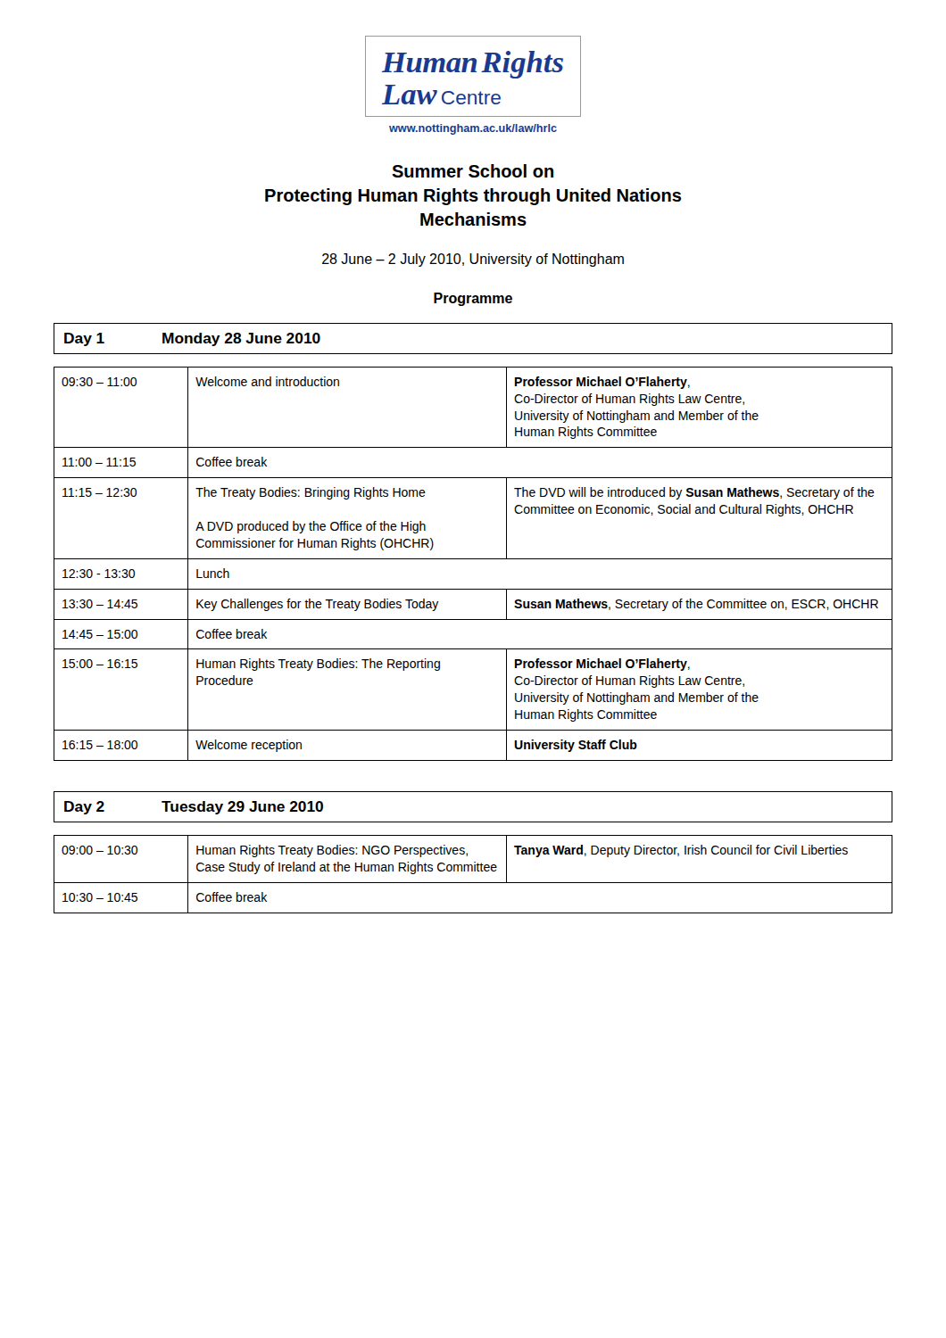Human Rights
Law Centre
www.nottingham.ac.uk/law/hrlc
Summer School on
Protecting Human Rights through United Nations
Mechanisms
28 June – 2 July 2010, University of Nottingham
Programme
Day 1 Monday 28 June 2010
| 09:30 – 11:00 | Welcome and introduction | Professor Michael O’Flaherty , Co-Director of Human Rights Law Centre, University of Nottingham and Member of the Human Rights Committee |
| 11:00 – 11:15 | Coffee break |
| 11:15 – 12:30 | The Treaty Bodies: Bringing Rights Home A DVD produced by the Office of the High Commissioner for Human Rights (OHCHR) | The DVD will be introduced by Susan Mathews , Secretary of the Committee on Economic, Social and Cultural Rights, OHCHR |
| 12:30 - 13:30 | Lunch |
| 13:30 – 14:45 | Key Challenges for the Treaty Bodies Today | Susan Mathews , Secretary of the Committee on, ESCR, OHCHR |
| 14:45 – 15:00 | Coffee break |
| 15:00 – 16:15 | Human Rights Treaty Bodies: The Reporting Procedure | Professor Michael O’Flaherty , Co-Director of Human Rights Law Centre, University of Nottingham and Member of the Human Rights Committee |
| 16:15 – 18:00 | Welcome reception | University Staff Club |
Day 2 Tuesday 29 June 2010
| 09:00 – 10:30 | Human Rights Treaty Bodies: NGO Perspectives, Case Study of Ireland at the Human Rights Committee | Tanya Ward , Deputy Director, Irish Council for Civil Liberties |
| 10:30 – 10:45 | Coffee break |